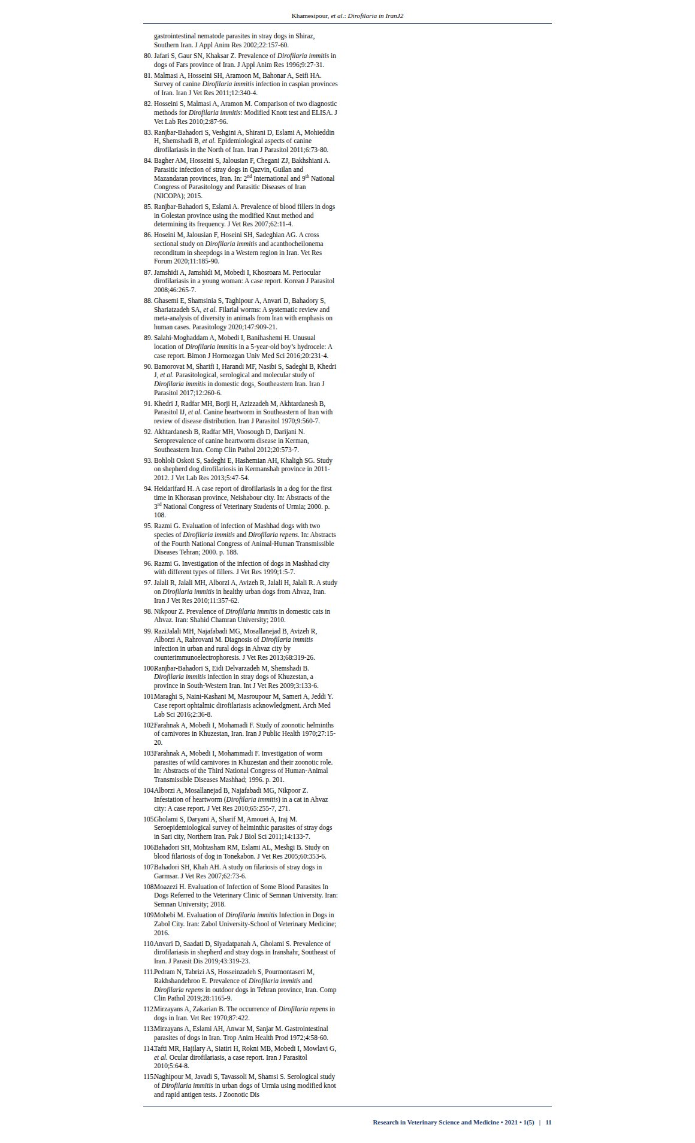Khamesipour, et al.: Dirofilaria in IranJ2
gastrointestinal nematode parasites in stray dogs in Shiraz, Southern Iran. J Appl Anim Res 2002;22:157-60.
80. Jafari S, Gaur SN, Khaksar Z. Prevalence of Dirofilaria immitis in dogs of Fars province of Iran. J Appl Anim Res 1996;9:27-31.
81. Malmasi A, Hosseini SH, Aramoon M, Bahonar A, Seifi HA. Survey of canine Dirofilaria immitis infection in caspian provinces of Iran. Iran J Vet Res 2011;12:340-4.
82. Hosseini S, Malmasi A, Aramon M. Comparison of two diagnostic methods for Dirofilaria immitis: Modified Knott test and ELISA. J Vet Lab Res 2010;2:87-96.
83. Ranjbar-Bahadori S, Veshgini A, Shirani D, Eslami A, Mohieddin H, Shemshadi B, et al. Epidemiological aspects of canine dirofilariasis in the North of Iran. Iran J Parasitol 2011;6:73-80.
84. Bagher AM, Hosseini S, Jalousian F, Chegani ZJ, Bakhshiani A. Parasitic infection of stray dogs in Qazvin, Guilan and Mazandaran provinces, Iran. In: 2nd International and 9th National Congress of Parasitology and Parasitic Diseases of Iran (NICOPA); 2015.
85. Ranjbar-Bahadori S, Eslami A. Prevalence of blood fillers in dogs in Golestan province using the modified Knut method and determining its frequency. J Vet Res 2007;62:11-4.
86. Hoseini M, Jalousian F, Hoseini SH, Sadeghian AG. A cross sectional study on Dirofilaria immitis and acanthocheilonema reconditum in sheepdogs in a Western region in Iran. Vet Res Forum 2020;11:185-90.
87. Jamshidi A, Jamshidi M, Mobedi I, Khosroara M. Periocular dirofilariasis in a young woman: A case report. Korean J Parasitol 2008;46:265-7.
88. Ghasemi E, Shamsinia S, Taghipour A, Anvari D, Bahadory S, Shariatzadeh SA, et al. Filarial worms: A systematic review and meta-analysis of diversity in animals from Iran with emphasis on human cases. Parasitology 2020;147:909-21.
89. Salahi-Moghaddam A, Mobedi I, Banihashemi H. Unusual location of Dirofilaria immitis in a 5-year-old boy’s hydrocele: A case report. Bimon J Hormozgan Univ Med Sci 2016;20:231-4.
90. Bamorovat M, Sharifi I, Harandi MF, Nasibi S, Sadeghi B, Khedri J, et al. Parasitological, serological and molecular study of Dirofilaria immitis in domestic dogs, Southeastern Iran. Iran J Parasitol 2017;12:260-6.
91. Khedri J, Radfar MH, Borji H, Azizzadeh M, Akhtardanesh B, Parasitol IJ, et al. Canine heartworm in Southeastern of Iran with review of disease distribution. Iran J Parasitol 1970;9:560-7.
92. Akhtardanesh B, Radfar MH, Voosough D, Darijani N. Seroprevalence of canine heartworm disease in Kerman, Southeastern Iran. Comp Clin Pathol 2012;20:573-7.
93. Bohloli Oskoii S, Sadeghi E, Hashemian AH, Khaligh SG. Study on shepherd dog dirofilariosis in Kermanshah province in 2011-2012. J Vet Lab Res 2013;5:47-54.
94. Heidarifard H. A case report of dirofilariasis in a dog for the first time in Khorasan province, Neishabour city. In: Abstracts of the 3rd National Congress of Veterinary Students of Urmia; 2000. p. 108.
95. Razmi G. Evaluation of infection of Mashhad dogs with two species of Dirofilaria immitis and Dirofilaria repens. In: Abstracts of the Fourth National Congress of Animal-Human Transmissible Diseases Tehran; 2000. p. 188.
96. Razmi G. Investigation of the infection of dogs in Mashhad city with different types of fillers. J Vet Res 1999;1:5-7.
97. Jalali R, Jalali MH, Alborzi A, Avizeh R, Jalali H, Jalali R. A study on Dirofilaria immitis in healthy urban dogs from Ahvaz, Iran. Iran J Vet Res 2010;11:357-62.
98. Nikpour Z. Prevalence of Dirofilaria immitis in domestic cats in Ahvaz. Iran: Shahid Chamran University; 2010.
99. RaziJalali MH, Najafabadi MG, Mosallanejad B, Avizeh R, Alborzi A, Rahrovani M. Diagnosis of Dirofilaria immitis infection in urban and rural dogs in Ahvaz city by counterimmunoelectrophoresis. J Vet Res 2013;68:319-26.
100. Ranjbar-Bahadori S, Eidi Delvarzadeh M, Shemshadi B. Dirofilaria immitis infection in stray dogs of Khuzestan, a province in South-Western Iran. Int J Vet Res 2009;3:133-6.
101. Maraghi S, Naini-Kashani M, Masroupour M, Sameri A, Jeddi Y. Case report ophtalmic dirofilariasis acknowledgment. Arch Med Lab Sci 2016;2:36-8.
102. Farahnak A, Mobedi I, Mohamadi F. Study of zoonotic helminths of carnivores in Khuzestan, Iran. Iran J Public Health 1970;27:15-20.
103. Farahnak A, Mobedi I, Mohammadi F. Investigation of worm parasites of wild carnivores in Khuzestan and their zoonotic role. In: Abstracts of the Third National Congress of Human-Animal Transmissible Diseases Mashhad; 1996. p. 201.
104. Alborzi A, Mosallanejad B, Najafabadi MG, Nikpoor Z. Infestation of heartworm (Dirofilaria immitis) in a cat in Ahvaz city: A case report. J Vet Res 2010;65:255-7, 271.
105. Gholami S, Daryani A, Sharif M, Amouei A, Iraj M. Seroepidemiological survey of helminthic parasites of stray dogs in Sari city, Northern Iran. Pak J Biol Sci 2011;14:133-7.
106. Bahadori SH, Mohtasham RM, Eslami AL, Meshgi B. Study on blood filariosis of dog in Tonekabon. J Vet Res 2005;60:353-6.
107. Bahadori SH, Khah AH. A study on filariosis of stray dogs in Garmsar. J Vet Res 2007;62:73-6.
108. Moazezi H. Evaluation of Infection of Some Blood Parasites In Dogs Referred to the Veterinary Clinic of Semnan University. Iran: Semnan University; 2018.
109. Mohebi M. Evaluation of Dirofilaria immitis Infection in Dogs in Zabol City. Iran: Zabol University-School of Veterinary Medicine; 2016.
110. Anvari D, Saadati D, Siyadatpanah A, Gholami S. Prevalence of dirofilariasis in shepherd and stray dogs in Iranshahr, Southeast of Iran. J Parasit Dis 2019;43:319-23.
111. Pedram N, Tabrizi AS, Hosseinzadeh S, Pourmontaseri M, Rakhshandehroo E. Prevalence of Dirofilaria immitis and Dirofilaria repens in outdoor dogs in Tehran province, Iran. Comp Clin Pathol 2019;28:1165-9.
112. Mirzayans A, Zakarian B. The occurrence of Dirofilaria repens in dogs in Iran. Vet Rec 1970;87:422.
113. Mirzayans A, Eslami AH, Anwar M, Sanjar M. Gastrointestinal parasites of dogs in Iran. Trop Anim Health Prod 1972;4:58-60.
114. Tafti MR, Hajilary A, Siatiri H, Rokni MB, Mobedi I, Mowlavi G, et al. Ocular dirofilariasis, a case report. Iran J Parasitol 2010;5:64-8.
115. Naghipour M, Javadi S, Tavassoli M, Shamsi S. Serological study of Dirofilaria immitis in urban dogs of Urmia using modified knot and rapid antigen tests. J Zoonotic Dis
Research in Veterinary Science and Medicine • 2021 • 1(5) | 11